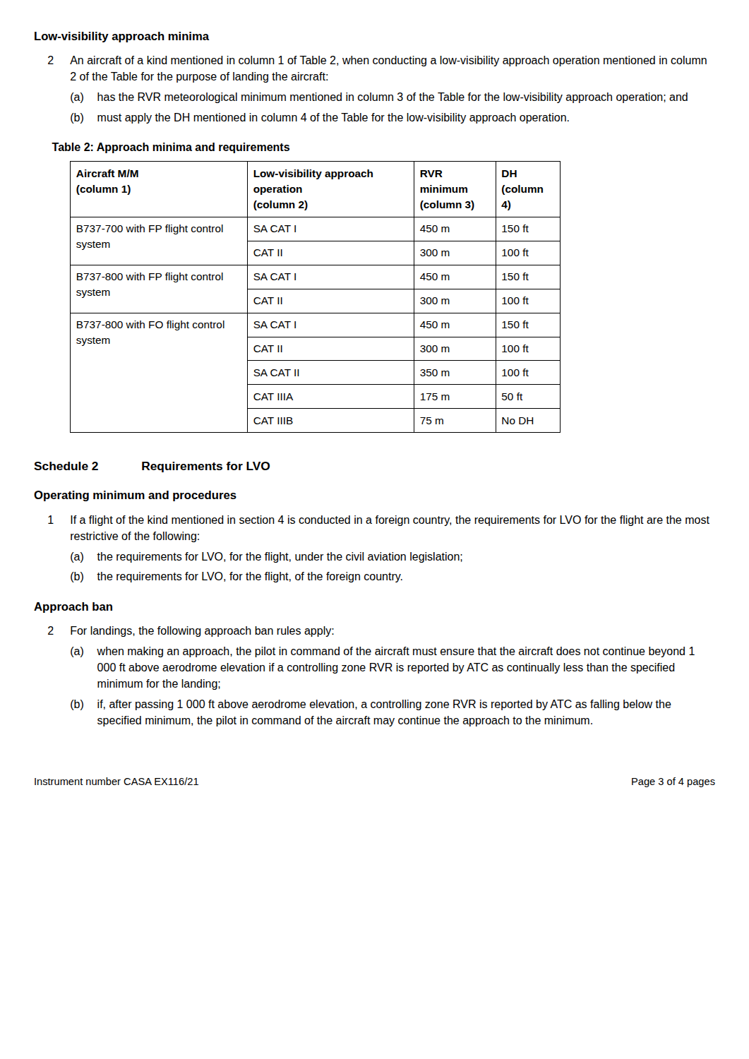Low-visibility approach minima
2 An aircraft of a kind mentioned in column 1 of Table 2, when conducting a low-visibility approach operation mentioned in column 2 of the Table for the purpose of landing the aircraft:
(a) has the RVR meteorological minimum mentioned in column 3 of the Table for the low-visibility approach operation; and
(b) must apply the DH mentioned in column 4 of the Table for the low-visibility approach operation.
Table 2: Approach minima and requirements
| Aircraft M/M (column 1) | Low-visibility approach operation (column 2) | RVR minimum (column 3) | DH (column 4) |
| --- | --- | --- | --- |
| B737-700 with FP flight control system | SA CAT I | 450 m | 150 ft |
| CAT II | 300 m | 100 ft |
| B737-800 with FP flight control system | SA CAT I | 450 m | 150 ft |
| CAT II | 300 m | 100 ft |
| B737-800 with FO flight control system | SA CAT I | 450 m | 150 ft |
| CAT II | 300 m | 100 ft |
| SA CAT II | 350 m | 100 ft |
| CAT IIIA | 175 m | 50 ft |
| CAT IIIB | 75 m | No DH |
Schedule 2 Requirements for LVO
Operating minimum and procedures
1 If a flight of the kind mentioned in section 4 is conducted in a foreign country, the requirements for LVO for the flight are the most restrictive of the following:
(a) the requirements for LVO, for the flight, under the civil aviation legislation;
(b) the requirements for LVO, for the flight, of the foreign country.
Approach ban
2 For landings, the following approach ban rules apply:
(a) when making an approach, the pilot in command of the aircraft must ensure that the aircraft does not continue beyond 1 000 ft above aerodrome elevation if a controlling zone RVR is reported by ATC as continually less than the specified minimum for the landing;
(b) if, after passing 1 000 ft above aerodrome elevation, a controlling zone RVR is reported by ATC as falling below the specified minimum, the pilot in command of the aircraft may continue the approach to the minimum.
Instrument number CASA EX116/21 Page 3 of 4 pages